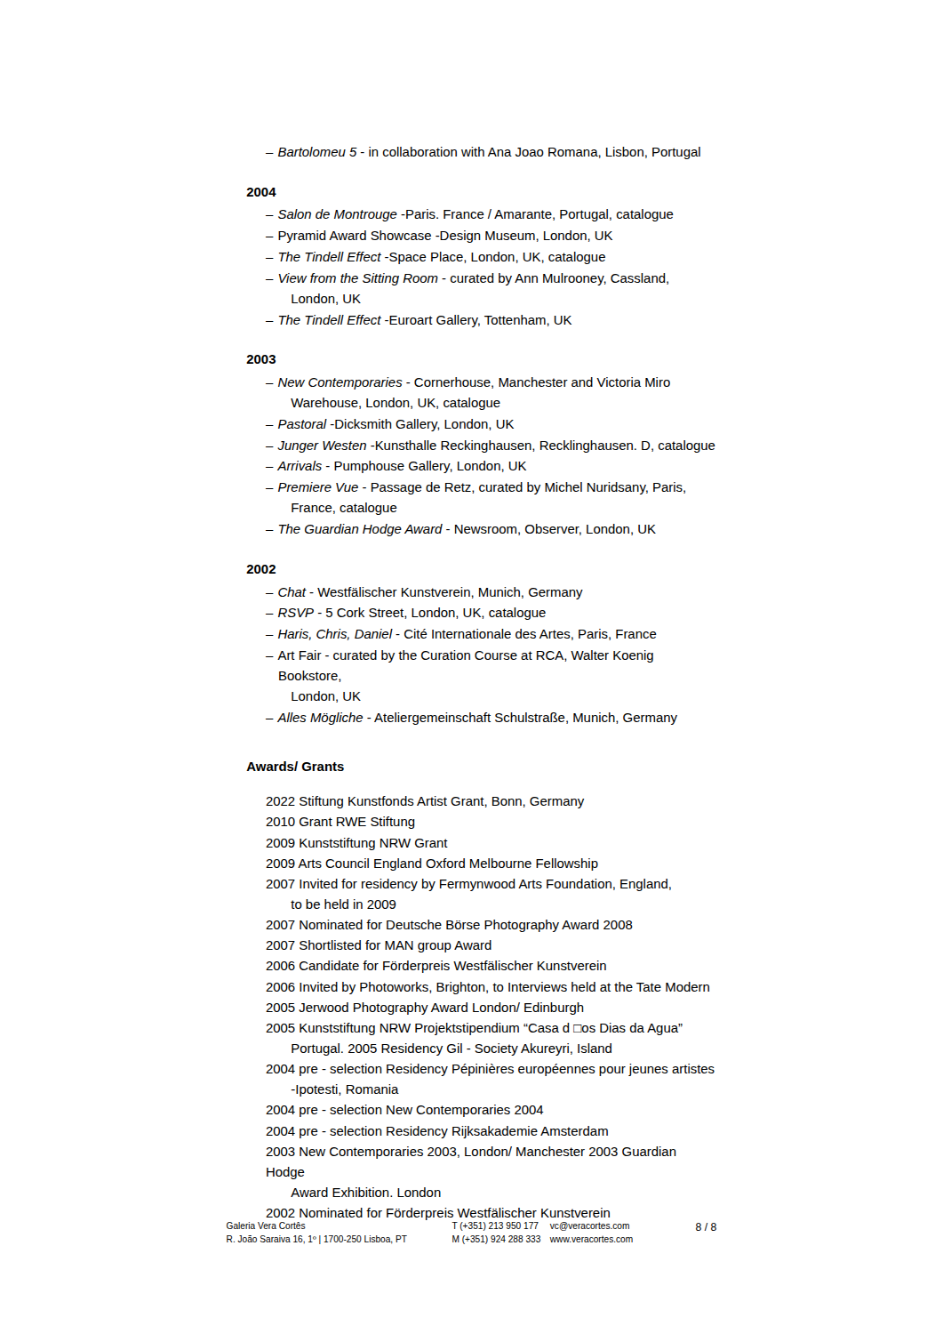–Bartolomeu 5 - in collaboration with Ana Joao Romana, Lisbon, Portugal
2004
–Salon de Montrouge -Paris. France / Amarante, Portugal, catalogue
–Pyramid Award Showcase -Design Museum, London, UK
–The Tindell Effect -Space Place, London, UK, catalogue
–View from the Sitting Room - curated by Ann Mulrooney, Cassland,London, UK
–The Tindell Effect -Euroart Gallery, Tottenham, UK
2003
–New Contemporaries - Cornerhouse, Manchester and Victoria MiroWarehouse, London, UK, catalogue
–Pastoral -Dicksmith Gallery, London, UK
–Junger Westen -Kunsthalle Reckinghausen, Recklinghausen. D, catalogue
–Arrivals - Pumphouse Gallery, London, UK
–Premiere Vue - Passage de Retz, curated by Michel Nuridsany, Paris,France, catalogue
–The Guardian Hodge Award - Newsroom, Observer, London, UK
2002
–Chat - Westfälischer Kunstverein, Munich, Germany
–RSVP - 5 Cork Street, London, UK, catalogue
–Haris, Chris, Daniel - Cité Internationale des Artes, Paris, France
–Art Fair - curated by the Curation Course at RCA, Walter Koenig Bookstore,London, UK
–Alles Mögliche - Ateliergemeinschaft Schulstraße, Munich, Germany
Awards/ Grants
2022 Stiftung Kunstfonds Artist Grant, Bonn, Germany
2010 Grant RWE Stiftung
2009 Kunststiftung NRW Grant
2009 Arts Council England Oxford Melbourne Fellowship
2007 Invited for residency by Fermynwood Arts Foundation, England,to be held in 2009
2007 Nominated for Deutsche Börse Photography Award 2008
2007 Shortlisted for MAN group Award
2006 Candidate for Förderpreis Westfälischer Kunstverein
2006 Invited by Photoworks, Brighton, to Interviews held at the Tate Modern
2005 Jerwood Photography Award London/ Edinburgh
2005 Kunststiftung NRW Projektstipendium “Casa d □os Dias da Agua”Portugal. 2005 Residency Gil - Society Akureyri, Island
2004 pre - selection Residency Pépinières européennes pour jeunes artistes-Ipotesti, Romania
2004 pre - selection New Contemporaries 2004
2004 pre - selection Residency Rijksakademie Amsterdam
2003 New Contemporaries 2003, London/ Manchester 2003 Guardian HodgeAward Exhibition. London
2002 Nominated for Förderpreis Westfälischer Kunstverein
| Galeria Vera Cortês | T (+351) 213 950 177 | vc@veracortes.com | 8 / 8 |
| R. João Saraiva 16, 1º / 1700-250 Lisboa, PT | M (+351) 924 288 333 | www.veracortes.com |